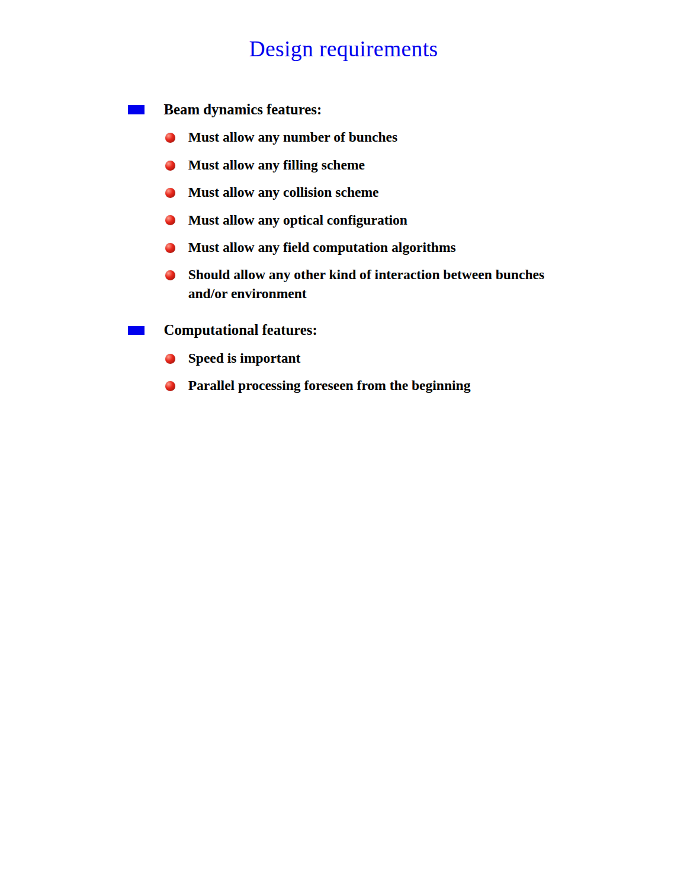Design requirements
Beam dynamics features:
Must allow any number of bunches
Must allow any filling scheme
Must allow any collision scheme
Must allow any optical configuration
Must allow any field computation algorithms
Should allow any other kind of interaction between bunches and/or environment
Computational features:
Speed is important
Parallel processing foreseen from the beginning